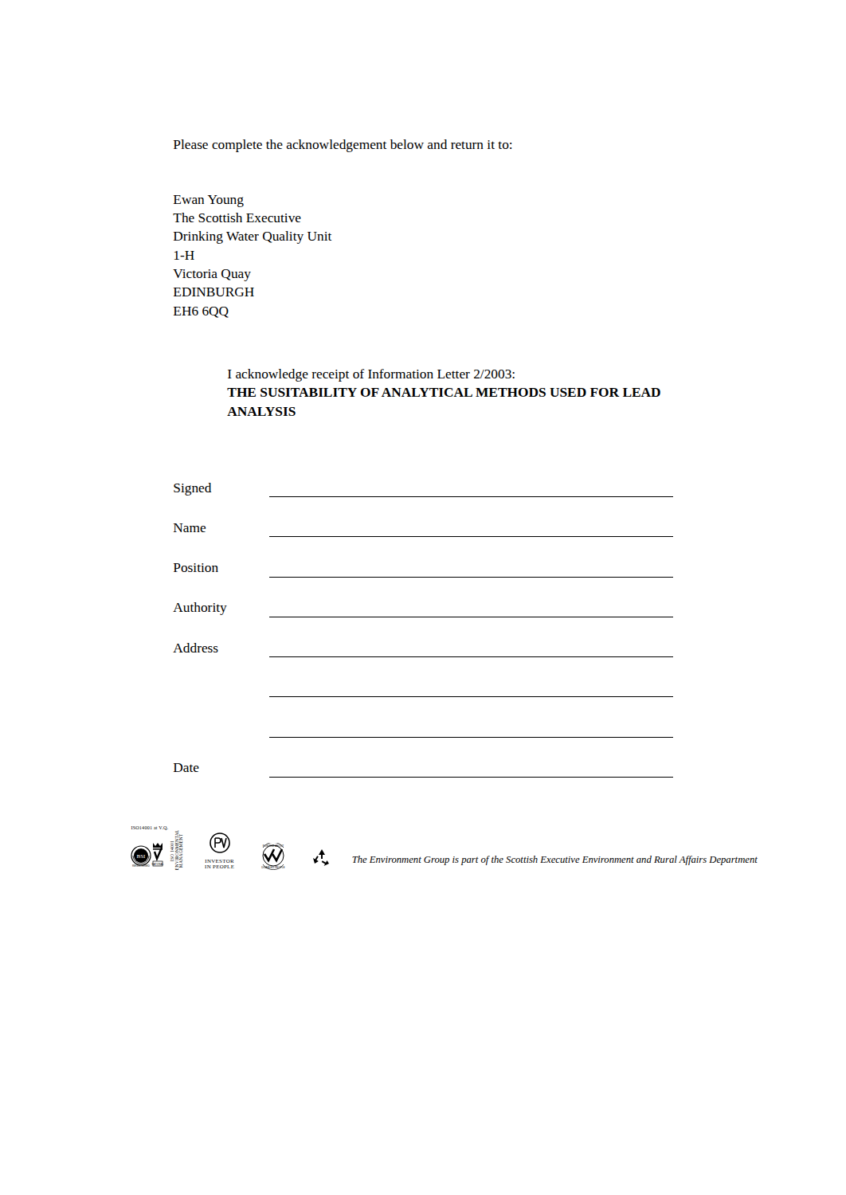Please complete the acknowledgement below and return it to:
Ewan Young
The Scottish Executive
Drinking Water Quality Unit
1-H
Victoria Quay
EDINBURGH
EH6 6QQ
I acknowledge receipt of Information Letter 2/2003:
The susitability of analytical methods used for lead analysis
| Signed | |
| Name | |
| Position | |
| Authority | |
| Address | |
| Date | |
ISO14001 at V.Q.
BSI REGISTERED NATIONAL
ISO 14001 ENVIRONMENTAL MANAGEMENT
Investor in People
POSITIVE ABOUT DISABLED PEOPLE
The Environment Group is part of the Scottish Executive Environment and Rural Affairs Department